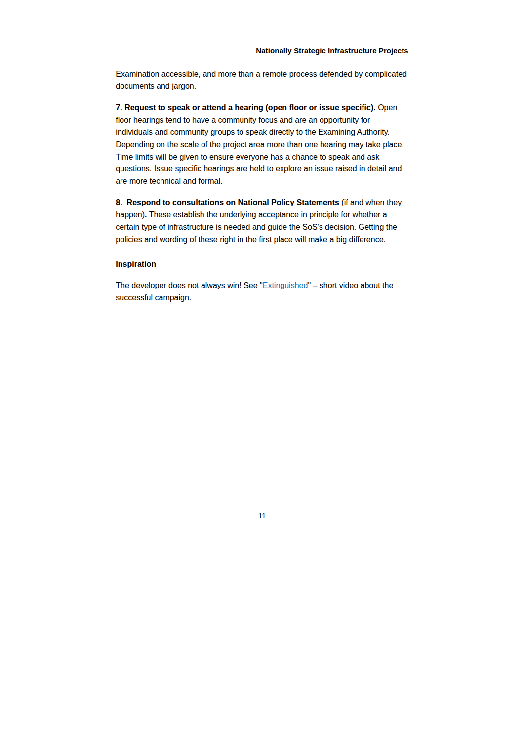Nationally Strategic Infrastructure Projects
Examination accessible, and more than a remote process defended by complicated documents and jargon.
7. Request to speak or attend a hearing (open floor or issue specific). Open floor hearings tend to have a community focus and are an opportunity for individuals and community groups to speak directly to the Examining Authority. Depending on the scale of the project area more than one hearing may take place. Time limits will be given to ensure everyone has a chance to speak and ask questions. Issue specific hearings are held to explore an issue raised in detail and are more technical and formal.
8. Respond to consultations on National Policy Statements (if and when they happen). These establish the underlying acceptance in principle for whether a certain type of infrastructure is needed and guide the SoS's decision. Getting the policies and wording of these right in the first place will make a big difference.
Inspiration
The developer does not always win! See "Extinguished" – short video about the successful campaign.
11